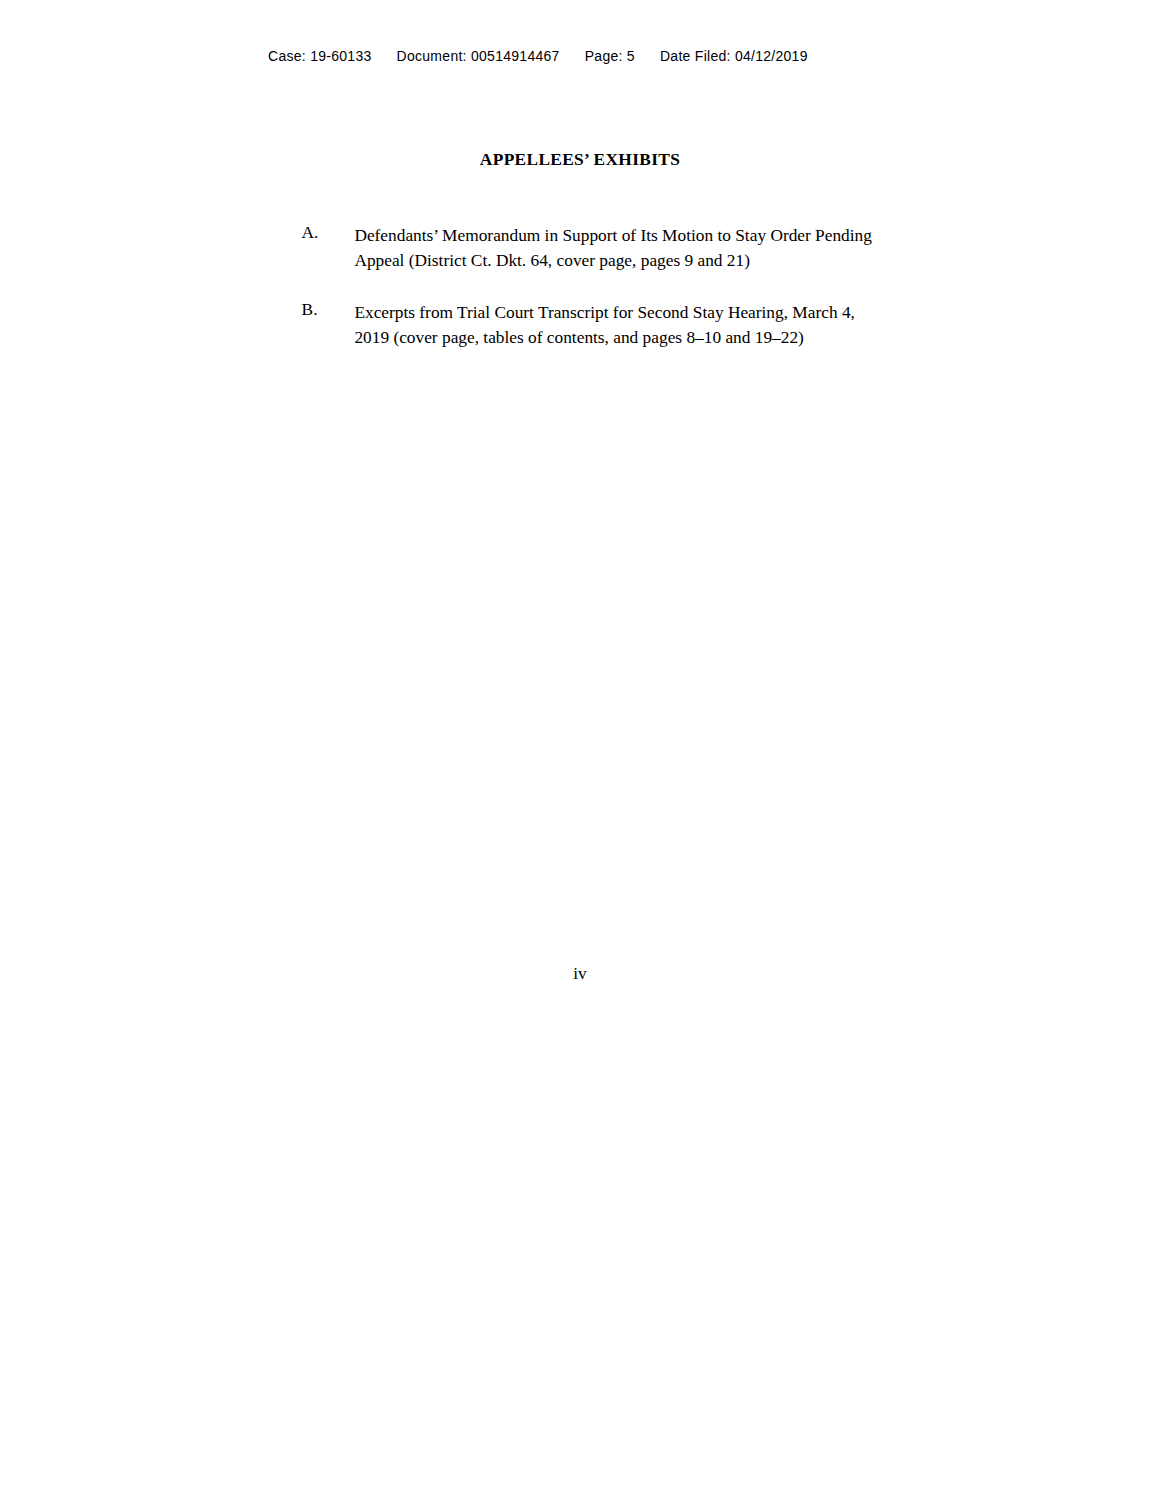Case: 19-60133 Document: 00514914467 Page: 5 Date Filed: 04/12/2019
APPELLEES’ EXHIBITS
A. Defendants’ Memorandum in Support of Its Motion to Stay Order Pending Appeal (District Ct. Dkt. 64, cover page, pages 9 and 21)
B. Excerpts from Trial Court Transcript for Second Stay Hearing, March 4, 2019 (cover page, tables of contents, and pages 8–10 and 19–22)
iv